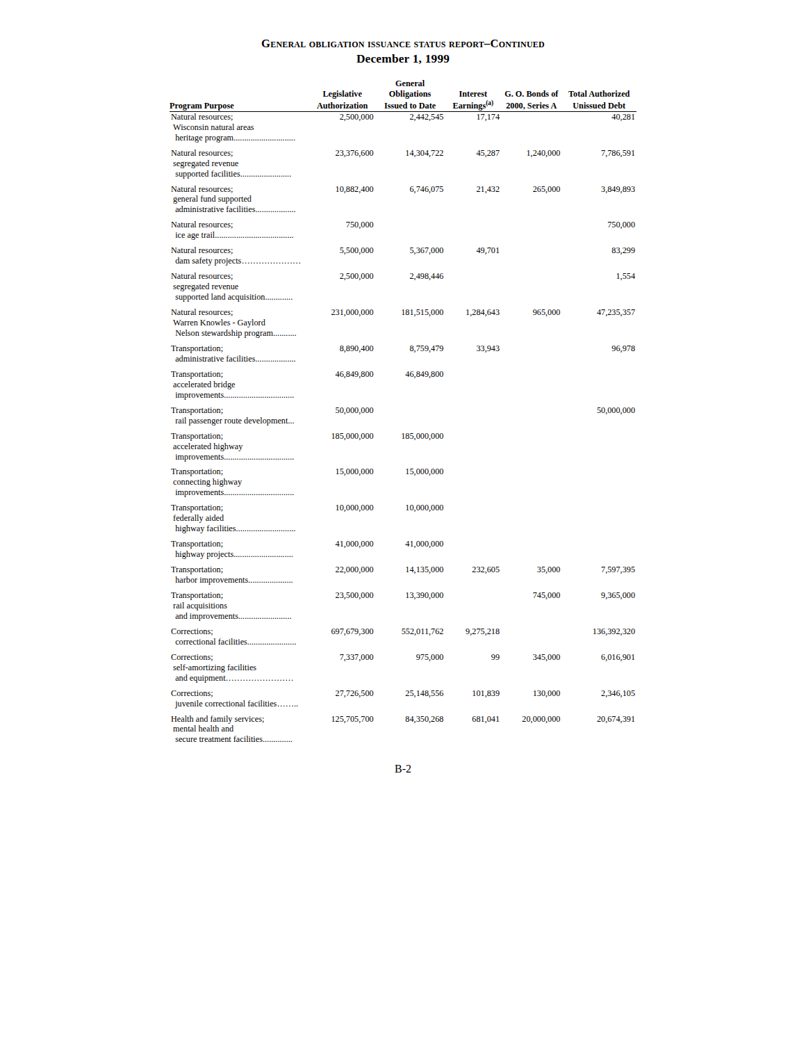General obligation issuance status report–Continued
December 1, 1999
| | Legislative | General Obligations | Interest | G. O. Bonds of | Total Authorized |
| --- | --- | --- | --- | --- | --- |
| Program Purpose | Authorization | Issued to Date | Earnings (a) | 2000, Series A | Unissued Debt |
| Natural resources; Wisconsin natural areas heritage program ............................. | 2,500,000 | 2,442,545 | 17,174 | | 40,281 |
| Natural resources; segregated revenue supported facilities ........................ | 23,376,600 | 14,304,722 | 45,287 | 1,240,000 | 7,786,591 |
| Natural resources; general fund supported administrative facilities ................... | 10,882,400 | 6,746,075 | 21,432 | 265,000 | 3,849,893 |
| Natural resources; ice age trail ..................................... | 750,000 | | | | 750,000 |
| Natural resources; dam safety projects ………………… | 5,500,000 | 5,367,000 | 49,701 | | 83,299 |
| Natural resources; segregated revenue supported land acquisition ............. | 2,500,000 | 2,498,446 | | | 1,554 |
| Natural resources; Warren Knowles - Gaylord Nelson stewardship program ........... | 231,000,000 | 181,515,000 | 1,284,643 | 965,000 | 47,235,357 |
| Transportation; administrative facilities ................... | 8,890,400 | 8,759,479 | 33,943 | | 96,978 |
| Transportation; accelerated bridge improvements ................................. | 46,849,800 | 46,849,800 | | | |
| Transportation; rail passenger route development ... | 50,000,000 | | | | 50,000,000 |
| Transportation; accelerated highway improvements ................................. | 185,000,000 | 185,000,000 | | | |
| Transportation; connecting highway improvements ................................. | 15,000,000 | 15,000,000 | | | |
| Transportation; federally aided highway facilities ............................ | 10,000,000 | 10,000,000 | | | |
| Transportation; highway projects ............................ | 41,000,000 | 41,000,000 | | | |
| Transportation; harbor improvements ..................... | 22,000,000 | 14,135,000 | 232,605 | 35,000 | 7,597,395 |
| Transportation; rail acquisitions and improvements ......................... | 23,500,000 | 13,390,000 | | 745,000 | 9,365,000 |
| Corrections; correctional facilities ....................... | 697,679,300 | 552,011,762 | 9,275,218 | | 136,392,320 |
| Corrections; self-amortizing facilities and equipment …………………… | 7,337,000 | 975,000 | 99 | 345,000 | 6,016,901 |
| Corrections; juvenile correctional facilities …….. | 27,726,500 | 25,148,556 | 101,839 | 130,000 | 2,346,105 |
| Health and family services; mental health and secure treatment facilities .............. | 125,705,700 | 84,350,268 | 681,041 | 20,000,000 | 20,674,391 |
B-2